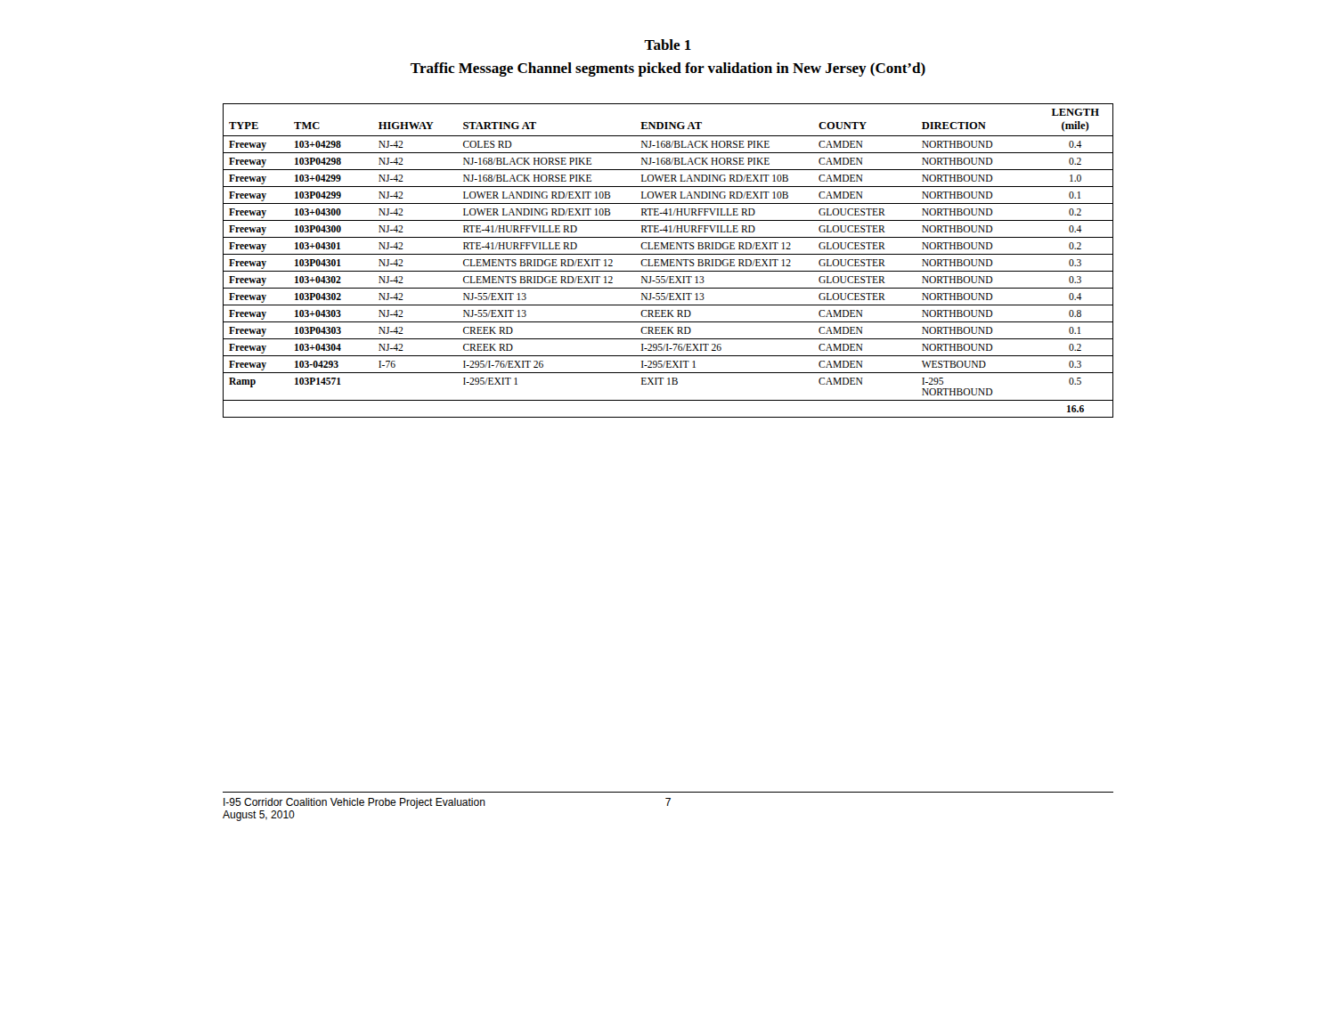Table 1
Traffic Message Channel segments picked for validation in New Jersey (Cont’d)
| TYPE | TMC | HIGHWAY | STARTING AT | ENDING AT | COUNTY | DIRECTION | LENGTH (mile) |
| --- | --- | --- | --- | --- | --- | --- | --- |
| Freeway | 103+04298 | NJ-42 | COLES RD | NJ-168/BLACK HORSE PIKE | CAMDEN | NORTHBOUND | 0.4 |
| Freeway | 103P04298 | NJ-42 | NJ-168/BLACK HORSE PIKE | NJ-168/BLACK HORSE PIKE | CAMDEN | NORTHBOUND | 0.2 |
| Freeway | 103+04299 | NJ-42 | NJ-168/BLACK HORSE PIKE | LOWER LANDING RD/EXIT 10B | CAMDEN | NORTHBOUND | 1.0 |
| Freeway | 103P04299 | NJ-42 | LOWER LANDING RD/EXIT 10B | LOWER LANDING RD/EXIT 10B | CAMDEN | NORTHBOUND | 0.1 |
| Freeway | 103+04300 | NJ-42 | LOWER LANDING RD/EXIT 10B | RTE-41/HURFFVILLE RD | GLOUCESTER | NORTHBOUND | 0.2 |
| Freeway | 103P04300 | NJ-42 | RTE-41/HURFFVILLE RD | RTE-41/HURFFVILLE RD | GLOUCESTER | NORTHBOUND | 0.4 |
| Freeway | 103+04301 | NJ-42 | RTE-41/HURFFVILLE RD | CLEMENTS BRIDGE RD/EXIT 12 | GLOUCESTER | NORTHBOUND | 0.2 |
| Freeway | 103P04301 | NJ-42 | CLEMENTS BRIDGE RD/EXIT 12 | CLEMENTS BRIDGE RD/EXIT 12 | GLOUCESTER | NORTHBOUND | 0.3 |
| Freeway | 103+04302 | NJ-42 | CLEMENTS BRIDGE RD/EXIT 12 | NJ-55/EXIT 13 | GLOUCESTER | NORTHBOUND | 0.3 |
| Freeway | 103P04302 | NJ-42 | NJ-55/EXIT 13 | NJ-55/EXIT 13 | GLOUCESTER | NORTHBOUND | 0.4 |
| Freeway | 103+04303 | NJ-42 | NJ-55/EXIT 13 | CREEK RD | CAMDEN | NORTHBOUND | 0.8 |
| Freeway | 103P04303 | NJ-42 | CREEK RD | CREEK RD | CAMDEN | NORTHBOUND | 0.1 |
| Freeway | 103+04304 | NJ-42 | CREEK RD | I-295/I-76/EXIT 26 | CAMDEN | NORTHBOUND | 0.2 |
| Freeway | 103-04293 | I-76 | I-295/I-76/EXIT 26 | I-295/EXIT 1 | CAMDEN | WESTBOUND | 0.3 |
| Ramp | 103P14571 | | I-295/EXIT 1 | EXIT 1B | CAMDEN | I-295 NORTHBOUND | 0.5 |
| | | | | | | | 16.6 |
I-95 Corridor Coalition Vehicle Probe Project Evaluation
August 5, 2010 7